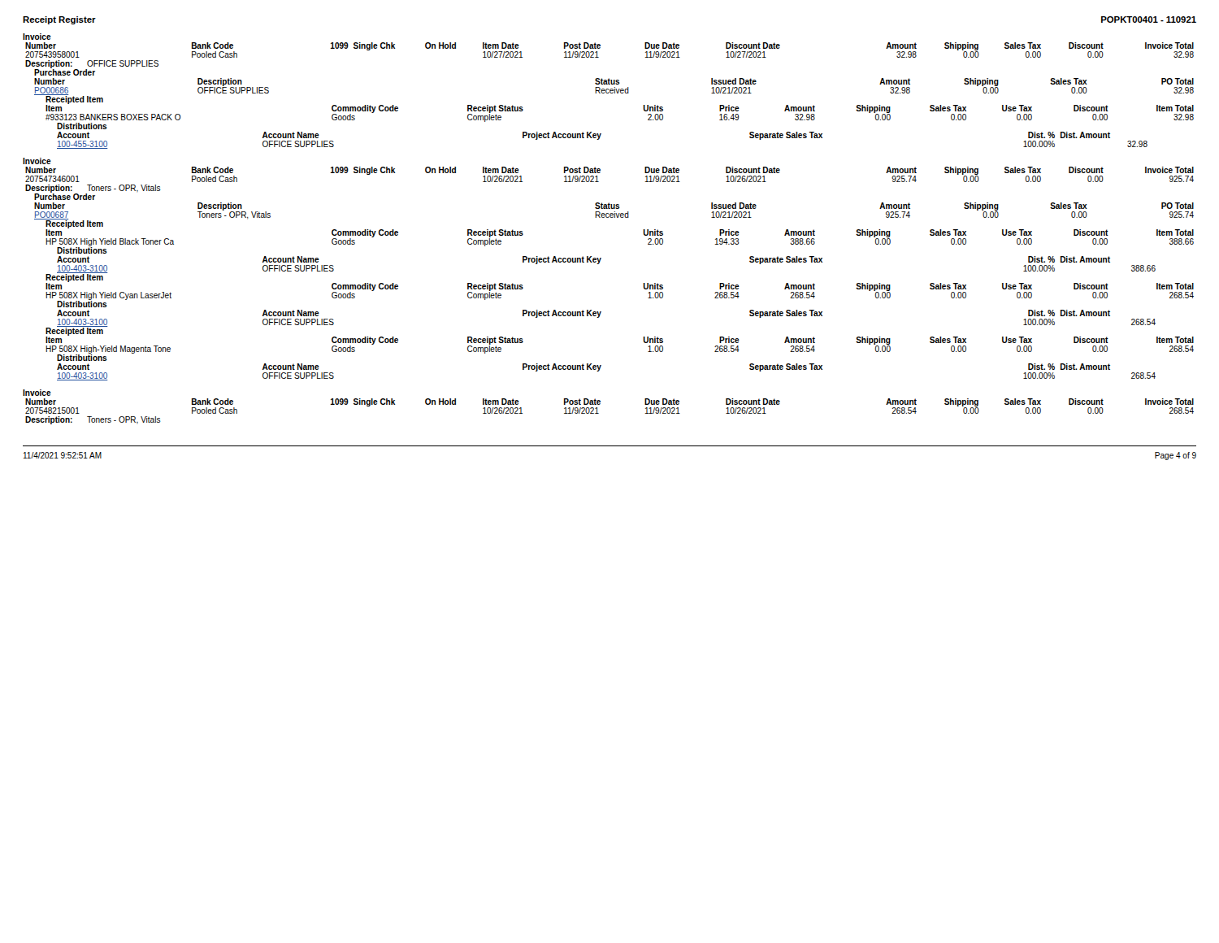Receipt Register
POPKT00401 - 110921
Invoice
| Number | Bank Code | 1099 | Single Chk | On Hold | Item Date | Post Date | Due Date | Discount Date | | Amount | Shipping | Sales Tax | Discount | Invoice Total |
| 207543958001 | Pooled Cash | | | | 10/27/2021 | 11/9/2021 | 11/9/2021 | 10/27/2021 | | 32.98 | 0.00 | 0.00 | 0.00 | 32.98 |
| Description: | OFFICE SUPPLIES |
Purchase Order
| Number | Description | | Status | Issued Date | Amount | Shipping | Sales Tax | PO Total |
| PO00686 | OFFICE SUPPLIES | | Received | 10/21/2021 | 32.98 | 0.00 | 0.00 | 32.98 |
Receipted Item
| Item | | Commodity Code | Receipt Status | Units | Price | Amount | Shipping | Sales Tax | Use Tax | Discount | Item Total |
| #933123 BANKERS BOXES PACK O | Goods | Complete | 2.00 | 16.49 | 32.98 | 0.00 | 0.00 | 0.00 | 0.00 | 32.98 |
Distributions
| Account | Account Name | Project Account Key | Separate Sales Tax | Dist. % | Dist. Amount |
| 100-455-3100 | OFFICE SUPPLIES | | | 100.00% | 32.98 |
Invoice
| Number | Bank Code | 1099 | Single Chk | On Hold | Item Date | Post Date | Due Date | Discount Date | | Amount | Shipping | Sales Tax | Discount | Invoice Total |
| 207547346001 | Pooled Cash | | | | 10/26/2021 | 11/9/2021 | 11/9/2021 | 10/26/2021 | | 925.74 | 0.00 | 0.00 | 0.00 | 925.74 |
| Description: | Toners - OPR, Vitals |
Purchase Order
| Number | Description | | Status | Issued Date | Amount | Shipping | Sales Tax | PO Total |
| PO00687 | Toners - OPR, Vitals | | Received | 10/21/2021 | 925.74 | 0.00 | 0.00 | 925.74 |
Receipted Item
| Item | | Commodity Code | Receipt Status | Units | Price | Amount | Shipping | Sales Tax | Use Tax | Discount | Item Total |
| HP 508X High Yield Black Toner Ca | Goods | Complete | 2.00 | 194.33 | 388.66 | 0.00 | 0.00 | 0.00 | 0.00 | 388.66 |
Distributions
| Account | Account Name | Project Account Key | Separate Sales Tax | Dist. % | Dist. Amount |
| 100-403-3100 | OFFICE SUPPLIES | | | 100.00% | 388.66 |
Receipted Item
| Item | | Commodity Code | Receipt Status | Units | Price | Amount | Shipping | Sales Tax | Use Tax | Discount | Item Total |
| HP 508X High Yield Cyan LaserJet | Goods | Complete | 1.00 | 268.54 | 268.54 | 0.00 | 0.00 | 0.00 | 0.00 | 268.54 |
Distributions
| Account | Account Name | Project Account Key | Separate Sales Tax | Dist. % | Dist. Amount |
| 100-403-3100 | OFFICE SUPPLIES | | | 100.00% | 268.54 |
Receipted Item
| Item | | Commodity Code | Receipt Status | Units | Price | Amount | Shipping | Sales Tax | Use Tax | Discount | Item Total |
| HP 508X High-Yield Magenta Tone | Goods | Complete | 1.00 | 268.54 | 268.54 | 0.00 | 0.00 | 0.00 | 0.00 | 268.54 |
Distributions
| Account | Account Name | Project Account Key | Separate Sales Tax | Dist. % | Dist. Amount |
| 100-403-3100 | OFFICE SUPPLIES | | | 100.00% | 268.54 |
Invoice
| Number | Bank Code | 1099 | Single Chk | On Hold | Item Date | Post Date | Due Date | Discount Date | | Amount | Shipping | Sales Tax | Discount | Invoice Total |
| 207548215001 | Pooled Cash | | | | 10/26/2021 | 11/9/2021 | 11/9/2021 | 10/26/2021 | | 268.54 | 0.00 | 0.00 | 0.00 | 268.54 |
| Description: | Toners - OPR, Vitals |
11/4/2021 9:52:51 AM
Page 4 of 9